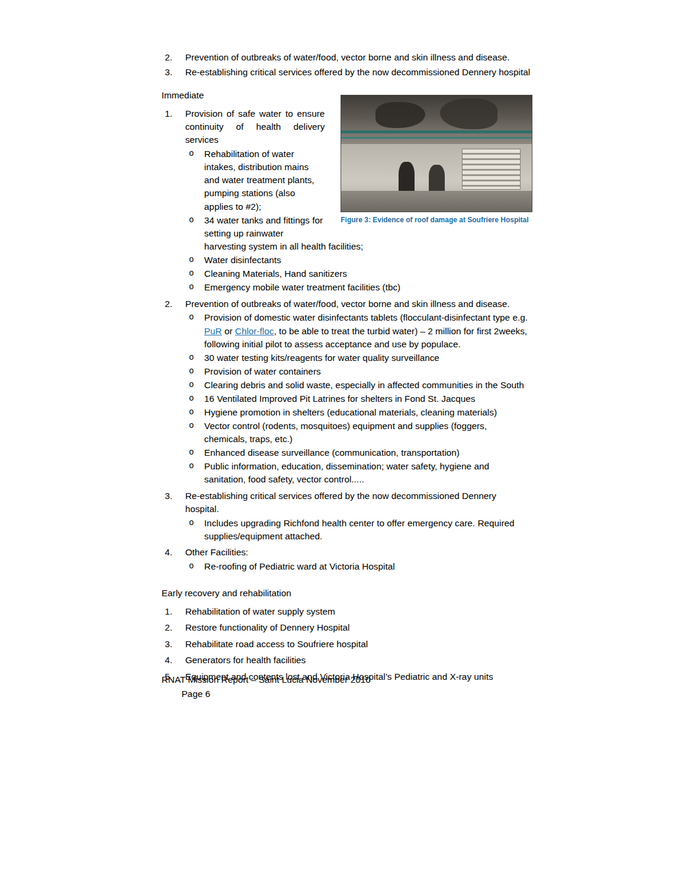2. Prevention of outbreaks of water/food, vector borne and skin illness and disease.
3. Re-establishing critical services offered by the now decommissioned Dennery hospital
Figure 3: Evidence of roof damage at Soufriere Hospital
Immediate
1. Provision of safe water to ensure continuity of health delivery services
oRehabilitation of water intakes, distribution mains and water treatment plants, pumping stations (also applies to #2);
o 34 water tanks and fittings for setting up rainwater harvesting system in all health facilities;
o Water disinfectants
o Cleaning Materials, Hand sanitizers
oEmergency mobile water treatment facilities (tbc)
2. Prevention of outbreaks of water/food, vector borne and skin illness and disease.
oProvision of domestic water disinfectants tablets (flocculant-disinfectant type e.g. PuR or Chlor-floc, to be able to treat the turbid water) – 2 million for first 2weeks, following initial pilot to assess acceptance and use by populace.
o30 water testing kits/reagents for water quality surveillance
o Provision of water containers
o Clearing debris and solid waste, especially in affected communities in the South
o16 Ventilated Improved Pit Latrines for shelters in Fond St. Jacques
o Hygiene promotion in shelters (educational materials, cleaning materials)
oVector control (rodents, mosquitoes) equipment and supplies (foggers, chemicals, traps, etc.)
o Enhanced disease surveillance (communication, transportation)
oPublic information, education, dissemination; water safety, hygiene and sanitation, food safety, vector control.....
3. Re-establishing critical services offered by the now decommissioned Dennery hospital.
oIncludes upgrading Richfond health center to offer emergency care. Required supplies/equipment attached.
4. Other Facilities:
o Re-roofing of Pediatric ward at Victoria Hospital
Early recovery and rehabilitation
1. Rehabilitation of water supply system
2. Restore functionality of Dennery Hospital
3. Rehabilitate road access to Soufriere hospital
4. Generators for health facilities
5. Equipment and contents lost and Victoria Hospital’s Pediatric and X-ray units
RNAT Mission Report – Saint Lucia November 2010 Page 6